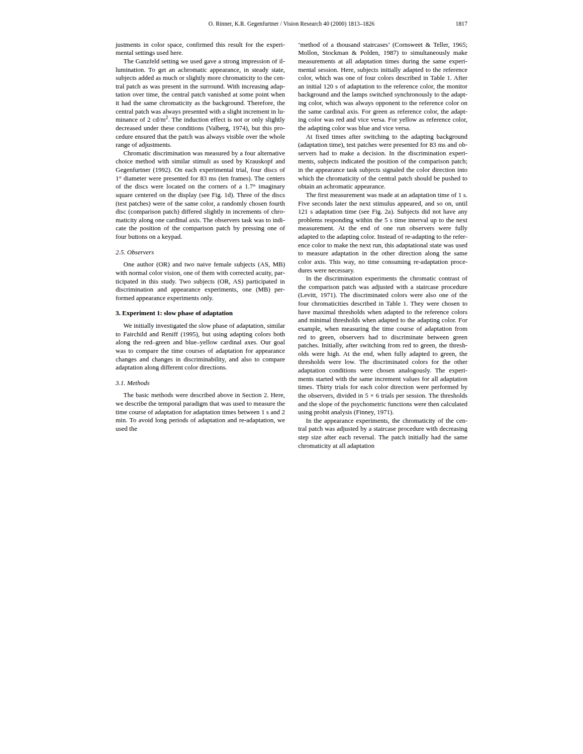O. Rinner, K.R. Gegenfurtner / Vision Research 40 (2000) 1813–1826
1817
justments in color space, confirmed this result for the experimental settings used here.
The Ganzfeld setting we used gave a strong impression of illumination. To get an achromatic appearance, in steady state, subjects added as much or slightly more chromaticity to the central patch as was present in the surround. With increasing adaptation over time, the central patch vanished at some point when it had the same chromaticity as the background. Therefore, the central patch was always presented with a slight increment in luminance of 2 cd/m2. The induction effect is not or only slightly decreased under these conditions (Valberg, 1974), but this procedure ensured that the patch was always visible over the whole range of adjustments.
Chromatic discrimination was measured by a four alternative choice method with similar stimuli as used by Krauskopf and Gegenfurtner (1992). On each experimental trial, four discs of 1° diameter were presented for 83 ms (ten frames). The centers of the discs were located on the corners of a 1.7° imaginary square centered on the display (see Fig. 1d). Three of the discs (test patches) were of the same color, a randomly chosen fourth disc (comparison patch) differed slightly in increments of chromaticity along one cardinal axis. The observers task was to indicate the position of the comparison patch by pressing one of four buttons on a keypad.
2.5. Observers
One author (OR) and two naive female subjects (AS, MB) with normal color vision, one of them with corrected acuity, participated in this study. Two subjects (OR, AS) participated in discrimination and appearance experiments, one (MB) performed appearance experiments only.
3. Experiment 1: slow phase of adaptation
We initially investigated the slow phase of adaptation, similar to Fairchild and Reniff (1995), but using adapting colors both along the red–green and blue–yellow cardinal axes. Our goal was to compare the time courses of adaptation for appearance changes and changes in discriminability, and also to compare adaptation along different color directions.
3.1. Methods
The basic methods were described above in Section 2. Here, we describe the temporal paradigm that was used to measure the time course of adaptation for adaptation times between 1 s and 2 min. To avoid long periods of adaptation and re-adaptation, we used the
‘method of a thousand staircases’ (Cornsweet & Teller, 1965; Mollon, Stockman & Polden, 1987) to simultaneously make measurements at all adaptation times during the same experimental session. Here, subjects initially adapted to the reference color, which was one of four colors described in Table 1. After an initial 120 s of adaptation to the reference color, the monitor background and the lamps switched synchronously to the adapting color, which was always opponent to the reference color on the same cardinal axis. For green as reference color, the adapting color was red and vice versa. For yellow as reference color, the adapting color was blue and vice versa.
At fixed times after switching to the adapting background (adaptation time), test patches were presented for 83 ms and observers had to make a decision. In the discrimination experiments, subjects indicated the position of the comparison patch; in the appearance task subjects signaled the color direction into which the chromaticity of the central patch should be pushed to obtain an achromatic appearance.
The first measurement was made at an adaptation time of 1 s. Five seconds later the next stimulus appeared, and so on, until 121 s adaptation time (see Fig. 2a). Subjects did not have any problems responding within the 5 s time interval up to the next measurement. At the end of one run observers were fully adapted to the adapting color. Instead of re-adapting to the reference color to make the next run, this adaptational state was used to measure adaptation in the other direction along the same color axis. This way, no time consuming re-adaptation procedures were necessary.
In the discrimination experiments the chromatic contrast of the comparison patch was adjusted with a staircase procedure (Levitt, 1971). The discriminated colors were also one of the four chromaticities described in Table 1. They were chosen to have maximal thresholds when adapted to the reference colors and minimal thresholds when adapted to the adapting color. For example, when measuring the time course of adaptation from red to green, observers had to discriminate between green patches. Initially, after switching from red to green, the thresholds were high. At the end, when fully adapted to green, the thresholds were low. The discriminated colors for the other adaptation conditions were chosen analogously. The experiments started with the same increment values for all adaptation times. Thirty trials for each color direction were performed by the observers, divided in 5 × 6 trials per session. The thresholds and the slope of the psychometric functions were then calculated using probit analysis (Finney, 1971).
In the appearance experiments, the chromaticity of the central patch was adjusted by a staircase procedure with decreasing step size after each reversal. The patch initially had the same chromaticity at all adaptation